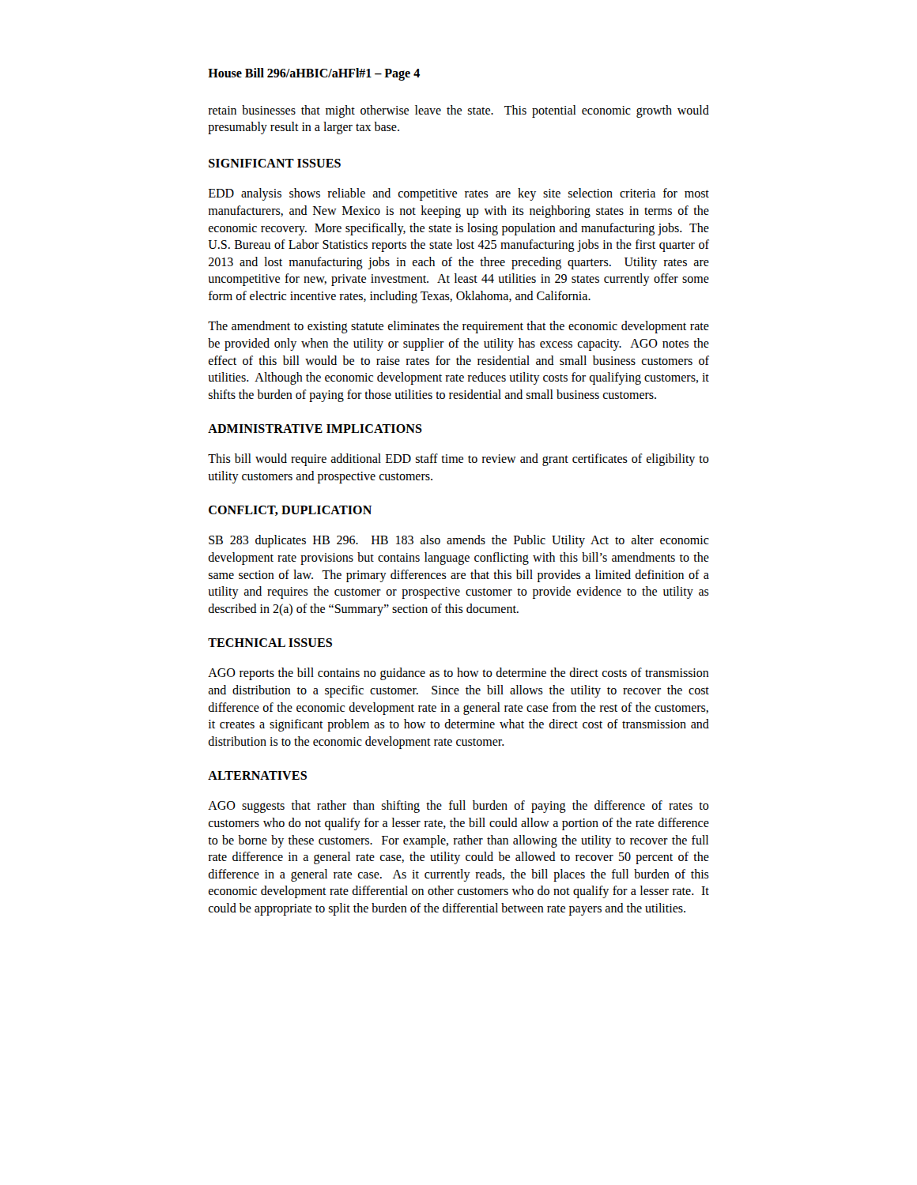House Bill 296/aHBIC/aHFl#1 – Page 4
retain businesses that might otherwise leave the state. This potential economic growth would presumably result in a larger tax base.
Significant Issues
EDD analysis shows reliable and competitive rates are key site selection criteria for most manufacturers, and New Mexico is not keeping up with its neighboring states in terms of the economic recovery. More specifically, the state is losing population and manufacturing jobs. The U.S. Bureau of Labor Statistics reports the state lost 425 manufacturing jobs in the first quarter of 2013 and lost manufacturing jobs in each of the three preceding quarters. Utility rates are uncompetitive for new, private investment. At least 44 utilities in 29 states currently offer some form of electric incentive rates, including Texas, Oklahoma, and California.
The amendment to existing statute eliminates the requirement that the economic development rate be provided only when the utility or supplier of the utility has excess capacity. AGO notes the effect of this bill would be to raise rates for the residential and small business customers of utilities. Although the economic development rate reduces utility costs for qualifying customers, it shifts the burden of paying for those utilities to residential and small business customers.
Administrative Implications
This bill would require additional EDD staff time to review and grant certificates of eligibility to utility customers and prospective customers.
Conflict, Duplication
SB 283 duplicates HB 296. HB 183 also amends the Public Utility Act to alter economic development rate provisions but contains language conflicting with this bill’s amendments to the same section of law. The primary differences are that this bill provides a limited definition of a utility and requires the customer or prospective customer to provide evidence to the utility as described in 2(a) of the “Summary” section of this document.
Technical Issues
AGO reports the bill contains no guidance as to how to determine the direct costs of transmission and distribution to a specific customer. Since the bill allows the utility to recover the cost difference of the economic development rate in a general rate case from the rest of the customers, it creates a significant problem as to how to determine what the direct cost of transmission and distribution is to the economic development rate customer.
Alternatives
AGO suggests that rather than shifting the full burden of paying the difference of rates to customers who do not qualify for a lesser rate, the bill could allow a portion of the rate difference to be borne by these customers. For example, rather than allowing the utility to recover the full rate difference in a general rate case, the utility could be allowed to recover 50 percent of the difference in a general rate case. As it currently reads, the bill places the full burden of this economic development rate differential on other customers who do not qualify for a lesser rate. It could be appropriate to split the burden of the differential between rate payers and the utilities.